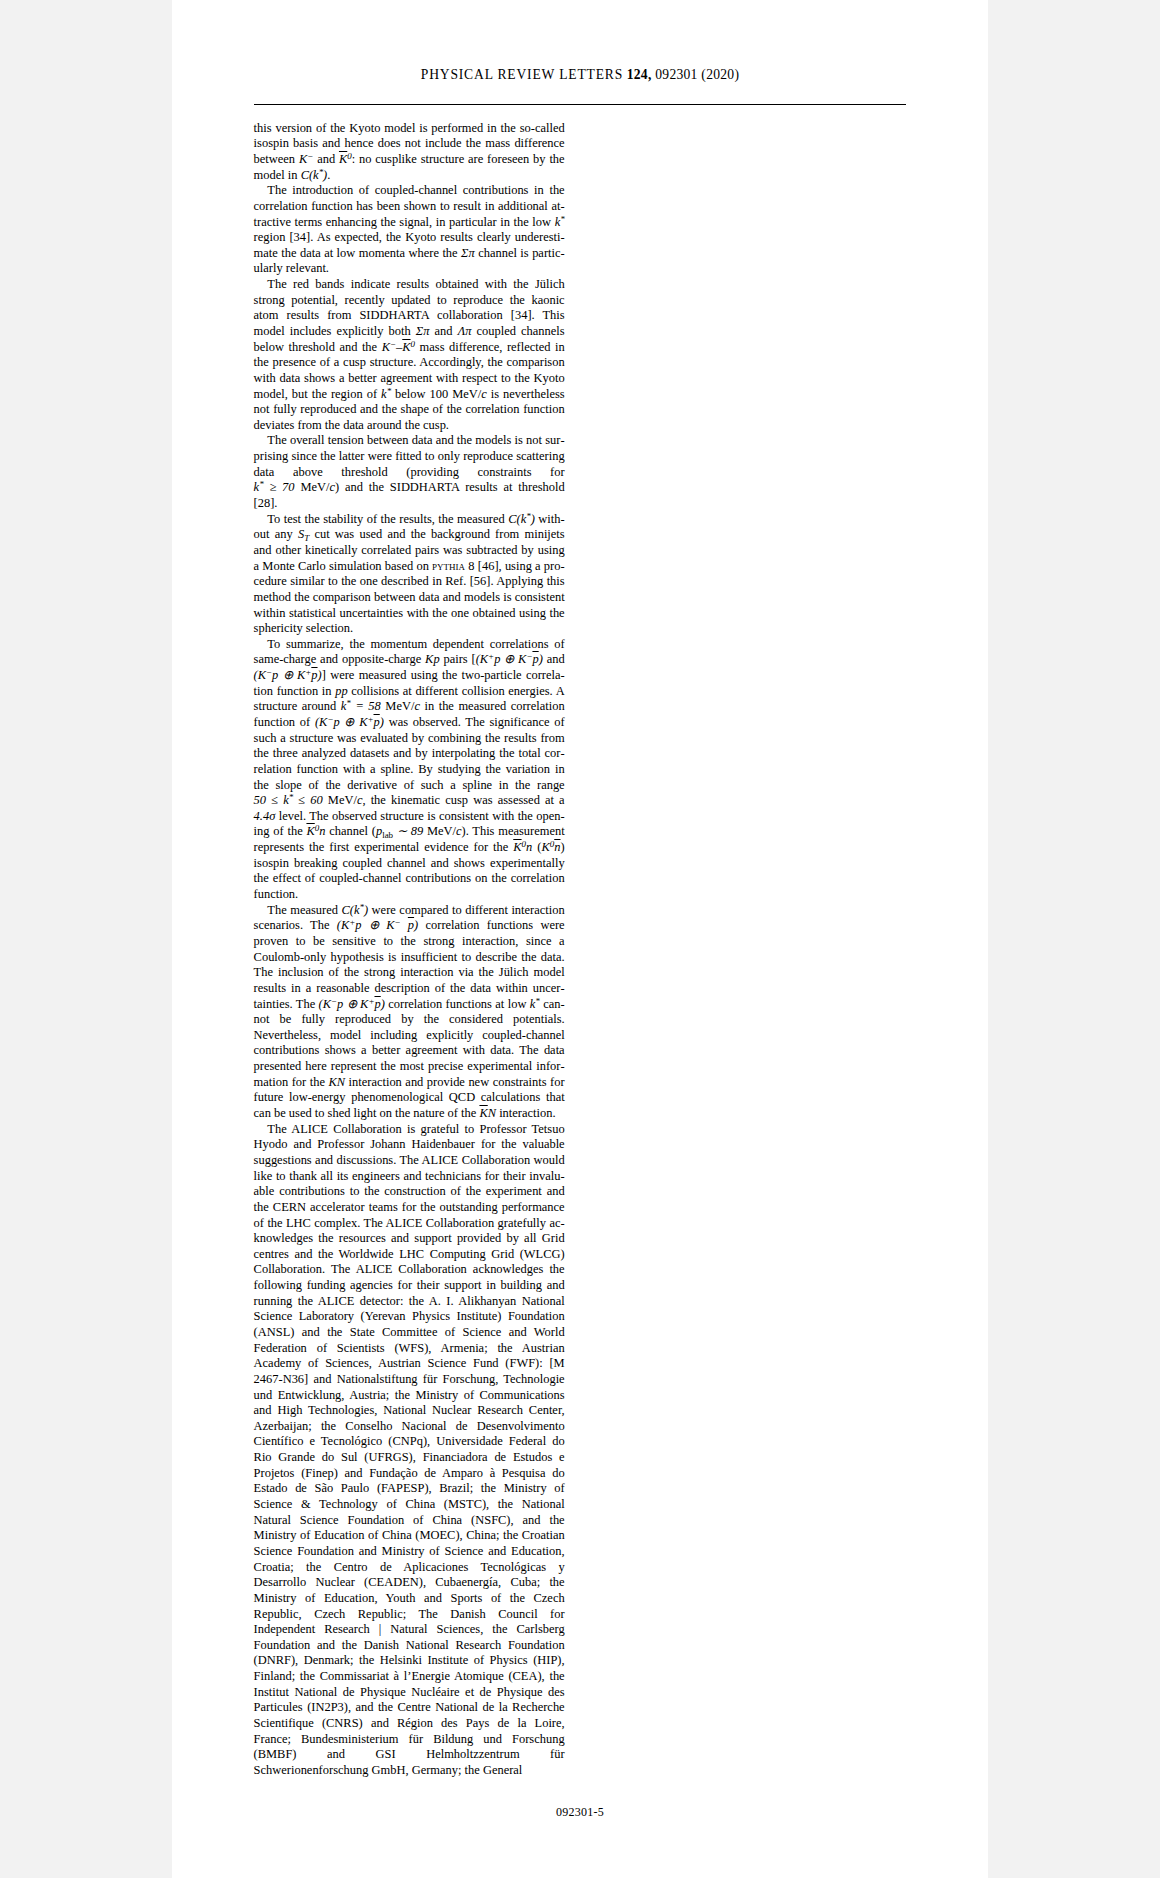Physical Review Letters 124, 092301 (2020)
this version of the Kyoto model is performed in the so-called isospin basis and hence does not include the mass difference between K− and K0: no cusplike structure are foreseen by the model in C(k*).
The introduction of coupled-channel contributions in the correlation function has been shown to result in additional attractive terms enhancing the signal, in particular in the low k* region [34]. As expected, the Kyoto results clearly underestimate the data at low momenta where the Σπ channel is particularly relevant.
The red bands indicate results obtained with the Jülich strong potential, recently updated to reproduce the kaonic atom results from SIDDHARTA collaboration [34]. This model includes explicitly both Σπ and Λπ coupled channels below threshold and the K−–K0 mass difference, reflected in the presence of a cusp structure. Accordingly, the comparison with data shows a better agreement with respect to the Kyoto model, but the region of k* below 100 MeV/c is nevertheless not fully reproduced and the shape of the correlation function deviates from the data around the cusp.
The overall tension between data and the models is not surprising since the latter were fitted to only reproduce scattering data above threshold (providing constraints for k* ≥ 70 MeV/c) and the SIDDHARTA results at threshold [28].
To test the stability of the results, the measured C(k*) without any ST cut was used and the background from minijets and other kinetically correlated pairs was subtracted by using a Monte Carlo simulation based on pythia 8 [46], using a procedure similar to the one described in Ref. [56]. Applying this method the comparison between data and models is consistent within statistical uncertainties with the one obtained using the sphericity selection.
To summarize, the momentum dependent correlations of same-charge and opposite-charge Kp pairs [(K+p ⊕ K−p) and (K−p ⊕ K+p)] were measured using the two-particle correlation function in pp collisions at different collision energies. A structure around k* = 58 MeV/c in the measured correlation function of (K−p ⊕ K+p) was observed. The significance of such a structure was evaluated by combining the results from the three analyzed datasets and by interpolating the total correlation function with a spline. By studying the variation in the slope of the derivative of such a spline in the range 50 ≤ k* ≤ 60 MeV/c, the kinematic cusp was assessed at a 4.4σ level. The observed structure is consistent with the opening of the K0n channel (plab ∼ 89 MeV/c). This measurement represents the first experimental evidence for the K0n (K0n) isospin breaking coupled channel and shows experimentally the effect of coupled-channel contributions on the correlation function.
The measured C(k*) were compared to different interaction scenarios. The (K+p ⊕ K− p) correlation functions were proven to be sensitive to the strong interaction, since a Coulomb-only hypothesis is insufficient to describe the data. The inclusion of the strong interaction via the Jülich model results in a reasonable description of the data within uncertainties. The (K−p ⊕ K+p) correlation functions at low k* cannot be fully reproduced by the considered potentials. Nevertheless, model including explicitly coupled-channel contributions shows a better agreement with data. The data presented here represent the most precise experimental information for the KN interaction and provide new constraints for future low-energy phenomenological QCD calculations that can be used to shed light on the nature of the KN interaction.
The ALICE Collaboration is grateful to Professor Tetsuo Hyodo and Professor Johann Haidenbauer for the valuable suggestions and discussions. The ALICE Collaboration would like to thank all its engineers and technicians for their invaluable contributions to the construction of the experiment and the CERN accelerator teams for the outstanding performance of the LHC complex. The ALICE Collaboration gratefully acknowledges the resources and support provided by all Grid centres and the Worldwide LHC Computing Grid (WLCG) Collaboration. The ALICE Collaboration acknowledges the following funding agencies for their support in building and running the ALICE detector: the A. I. Alikhanyan National Science Laboratory (Yerevan Physics Institute) Foundation (ANSL) and the State Committee of Science and World Federation of Scientists (WFS), Armenia; the Austrian Academy of Sciences, Austrian Science Fund (FWF): [M 2467-N36] and Nationalstiftung für Forschung, Technologie und Entwicklung, Austria; the Ministry of Communications and High Technologies, National Nuclear Research Center, Azerbaijan; the Conselho Nacional de Desenvolvimento Científico e Tecnológico (CNPq), Universidade Federal do Rio Grande do Sul (UFRGS), Financiadora de Estudos e Projetos (Finep) and Fundação de Amparo à Pesquisa do Estado de São Paulo (FAPESP), Brazil; the Ministry of Science & Technology of China (MSTC), the National Natural Science Foundation of China (NSFC), and the Ministry of Education of China (MOEC), China; the Croatian Science Foundation and Ministry of Science and Education, Croatia; the Centro de Aplicaciones Tecnológicas y Desarrollo Nuclear (CEADEN), Cubaenergía, Cuba; the Ministry of Education, Youth and Sports of the Czech Republic, Czech Republic; The Danish Council for Independent Research | Natural Sciences, the Carlsberg Foundation and the Danish National Research Foundation (DNRF), Denmark; the Helsinki Institute of Physics (HIP), Finland; the Commissariat à l’Energie Atomique (CEA), the Institut National de Physique Nucléaire et de Physique des Particules (IN2P3), and the Centre National de la Recherche Scientifique (CNRS) and Région des Pays de la Loire, France; Bundesministerium für Bildung und Forschung (BMBF) and GSI Helmholtzzentrum für Schwerionenforschung GmbH, Germany; the General
092301-5